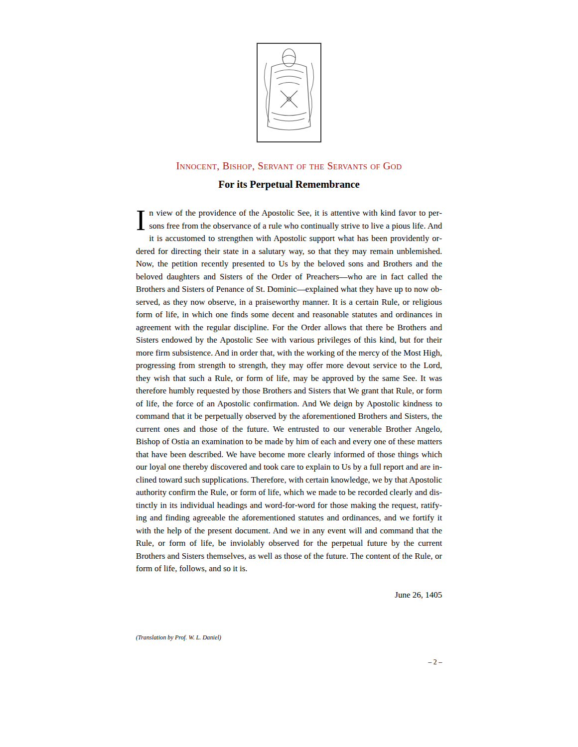Innocent, Bishop, Servant of the Servants of God
For its Perpetual Remembrance
In view of the providence of the Apostolic See, it is attentive with kind favor to persons free from the observance of a rule who continually strive to live a pious life. And it is accustomed to strengthen with Apostolic support what has been providently ordered for directing their state in a salutary way, so that they may remain unblemished. Now, the petition recently presented to Us by the beloved sons and Brothers and the beloved daughters and Sisters of the Order of Preachers—who are in fact called the Brothers and Sisters of Penance of St. Dominic—explained what they have up to now observed, as they now observe, in a praiseworthy manner. It is a certain Rule, or religious form of life, in which one finds some decent and reasonable statutes and ordinances in agreement with the regular discipline. For the Order allows that there be Brothers and Sisters endowed by the Apostolic See with various privileges of this kind, but for their more firm subsistence. And in order that, with the working of the mercy of the Most High, progressing from strength to strength, they may offer more devout service to the Lord, they wish that such a Rule, or form of life, may be approved by the same See. It was therefore humbly requested by those Brothers and Sisters that We grant that Rule, or form of life, the force of an Apostolic confirmation. And We deign by Apostolic kindness to command that it be perpetually observed by the aforementioned Brothers and Sisters, the current ones and those of the future. We entrusted to our venerable Brother Angelo, Bishop of Ostia an examination to be made by him of each and every one of these matters that have been described. We have become more clearly informed of those things which our loyal one thereby discovered and took care to explain to Us by a full report and are inclined toward such supplications. Therefore, with certain knowledge, we by that Apostolic authority confirm the Rule, or form of life, which we made to be recorded clearly and distinctly in its individual headings and word-for-word for those making the request, ratifying and finding agreeable the aforementioned statutes and ordinances, and we fortify it with the help of the present document. And we in any event will and command that the Rule, or form of life, be inviolably observed for the perpetual future by the current Brothers and Sisters themselves, as well as those of the future. The content of the Rule, or form of life, follows, and so it is.
June 26, 1405
(Translation by Prof. W. L. Daniel)
– 2 –